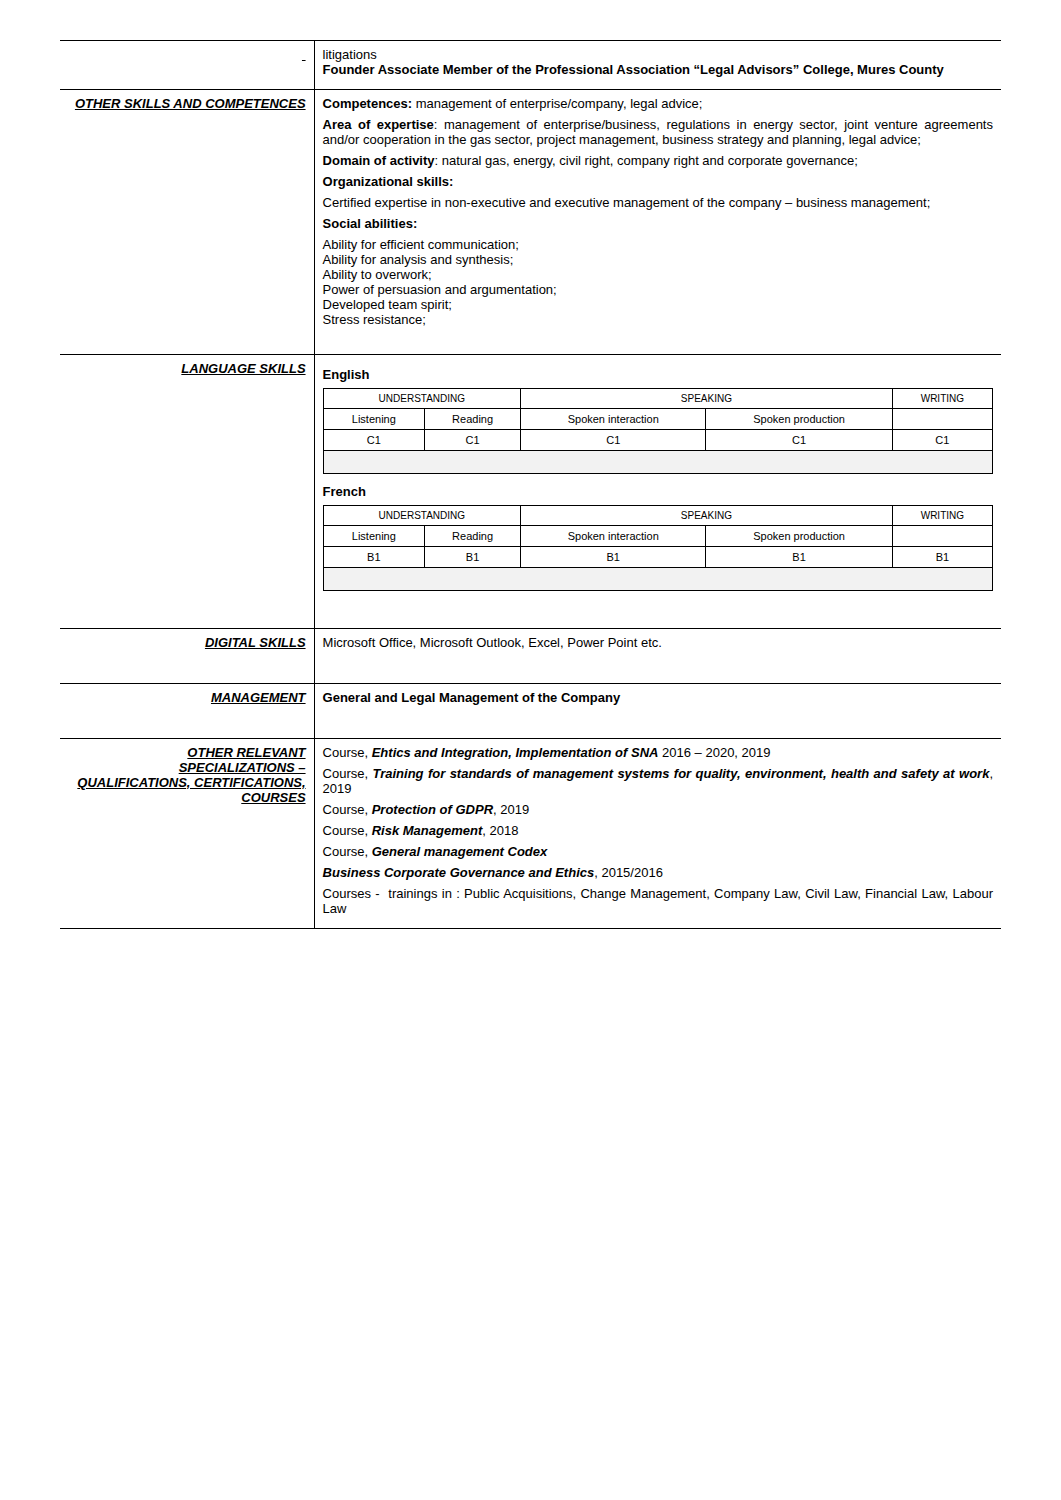| | litigations Founder Associate Member of the Professional Association “Legal Advisors” College, Mures County |
| OTHER SKILLS AND COMPETENCES | Competences: management of enterprise/company, legal advice; Area of expertise : management of enterprise/business, regulations in energy sector, joint venture agreements and/or cooperation in the gas sector, project management, business strategy and planning, legal advice; Domain of activity : natural gas, energy, civil right, company right and corporate governance; Organizational skills: Certified expertise in non-executive and executive management of the company – business management; Social abilities: Ability for efficient communication; Ability for analysis and synthesis; Ability to overwork; Power of persuasion and argumentation; Developed team spirit; Stress resistance; |
| LANGUAGE SKILLS | English / Understanding / Speaking / Writing / / --- / --- / --- / / Listening / Reading / Spoken interaction / Spoken production / / / C1 / C1 / C1 / C1 / C1 / French / Understanding / Speaking / Writing / / --- / --- / --- / / Listening / Reading / Spoken interaction / Spoken production / / / B1 / B1 / B1 / B1 / B1 / |
| DIGITAL SKILLS | Microsoft Office, Microsoft Outlook, Excel, Power Point etc. |
| MANAGEMENT | General and Legal Management of the Company |
| OTHER RELEVANT SPECIALIZATIONS – QUALIFICATIONS, CERTIFICATIONS, COURSES | Course, Ehtics and Integration, Implementation of SNA 2016 – 2020, 2019 Course, Training for standards of management systems for quality, environment, health and safety at work , 2019 Course, Protection of GDPR , 2019 Course, Risk Management , 2018 Course, General management Codex Business Corporate Governance and Ethics , 2015/2016 Courses - trainings in : Public Acquisitions, Change Management, Company Law, Civil Law, Financial Law, Labour Law |